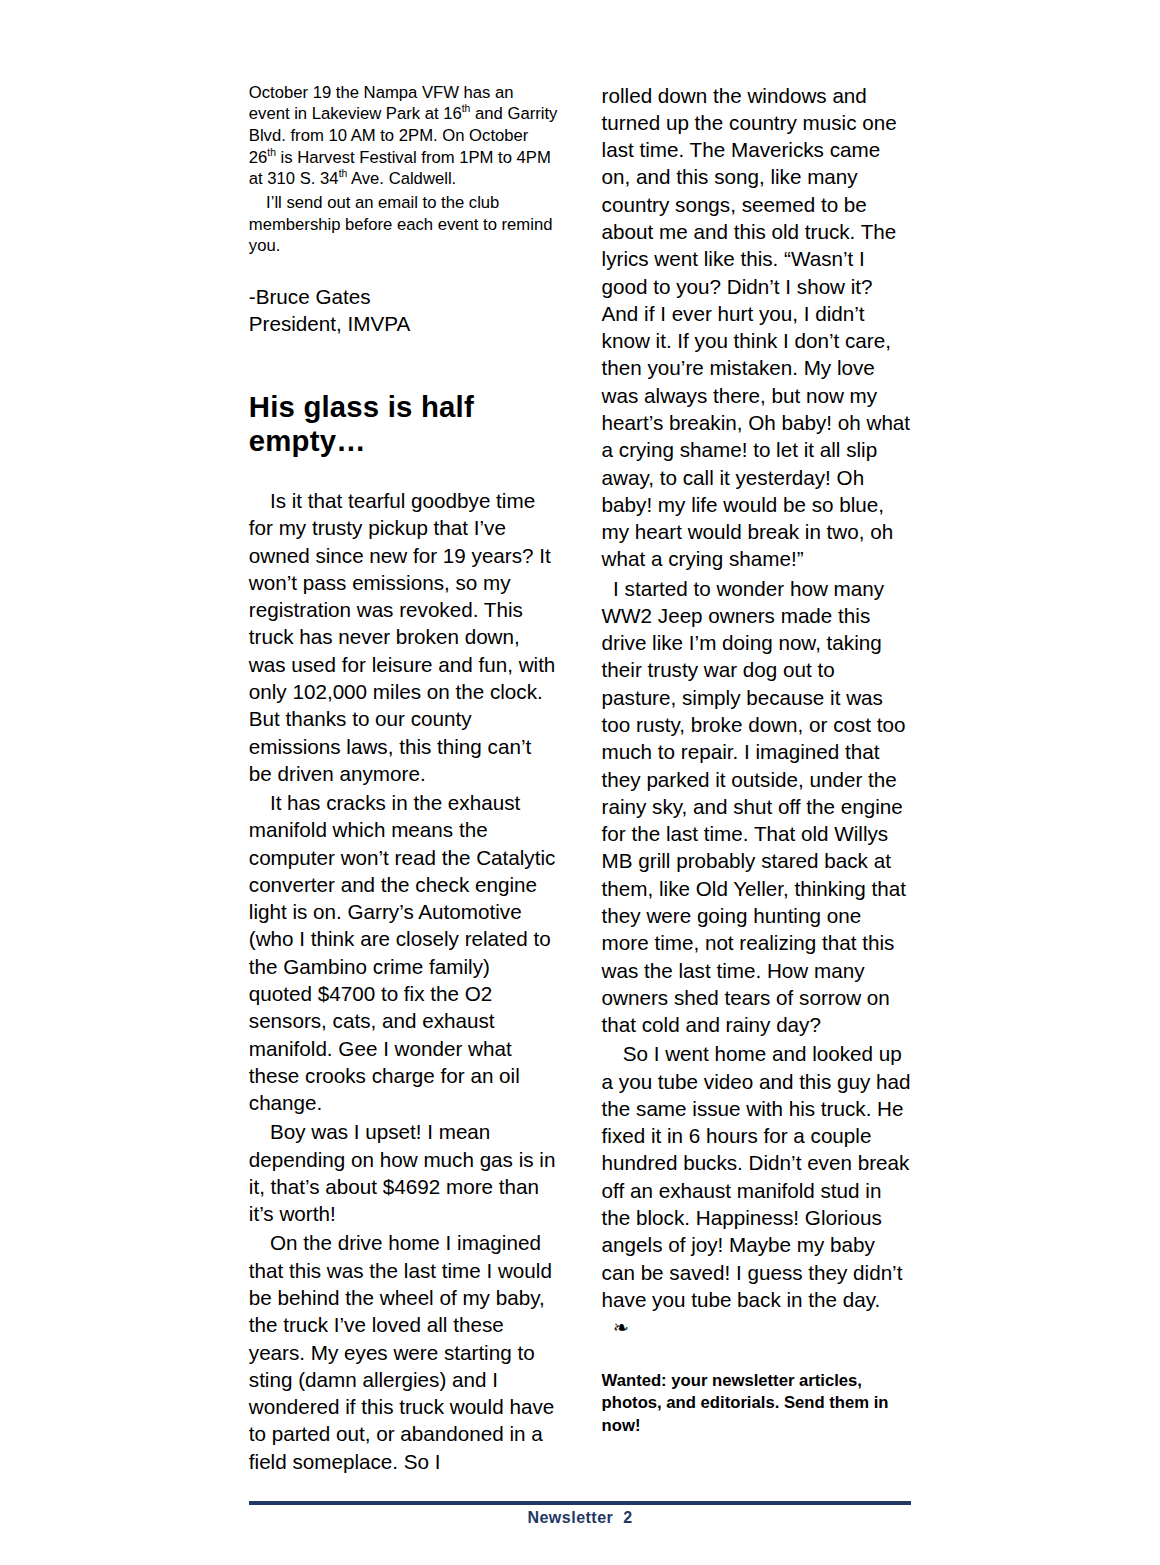October 19 the Nampa VFW has an event in Lakeview Park at 16th and Garrity Blvd. from 10 AM to 2PM. On October 26th is Harvest Festival from 1PM to 4PM at 310 S. 34th Ave. Caldwell.
I’ll send out an email to the club membership before each event to remind you.
-Bruce Gates
President, IMVPA
His glass is half empty…
Is it that tearful goodbye time for my trusty pickup that I’ve owned since new for 19 years? It won’t pass emissions, so my registration was revoked. This truck has never broken down, was used for leisure and fun, with only 102,000 miles on the clock. But thanks to our county emissions laws, this thing can’t be driven anymore.
It has cracks in the exhaust manifold which means the computer won’t read the Catalytic converter and the check engine light is on. Garry’s Automotive (who I think are closely related to the Gambino crime family) quoted $4700 to fix the O2 sensors, cats, and exhaust manifold. Gee I wonder what these crooks charge for an oil change.
Boy was I upset! I mean depending on how much gas is in it, that’s about $4692 more than it’s worth!
On the drive home I imagined that this was the last time I would be behind the wheel of my baby, the truck I’ve loved all these years. My eyes were starting to sting (damn allergies) and I wondered if this truck would have to parted out, or abandoned in a field someplace. So I
rolled down the windows and turned up the country music one last time. The Mavericks came on, and this song, like many country songs, seemed to be about me and this old truck. The lyrics went like this. “Wasn’t I good to you? Didn’t I show it? And if I ever hurt you, I didn’t know it. If you think I don’t care, then you’re mistaken. My love was always there, but now my heart’s breakin, Oh baby! oh what a crying shame! to let it all slip away, to call it yesterday! Oh baby! my life would be so blue, my heart would break in two, oh what a crying shame!”
I started to wonder how many WW2 Jeep owners made this drive like I’m doing now, taking their trusty war dog out to pasture, simply because it was too rusty, broke down, or cost too much to repair. I imagined that they parked it outside, under the rainy sky, and shut off the engine for the last time. That old Willys MB grill probably stared back at them, like Old Yeller, thinking that they were going hunting one more time, not realizing that this was the last time. How many owners shed tears of sorrow on that cold and rainy day?
So I went home and looked up a you tube video and this guy had the same issue with his truck. He fixed it in 6 hours for a couple hundred bucks. Didn’t even break off an exhaust manifold stud in the block. Happiness! Glorious angels of joy! Maybe my baby can be saved! I guess they didn’t have you tube back in the day. ❧
Wanted: your newsletter articles, photos, and editorials. Send them in now!
Newsletter 2